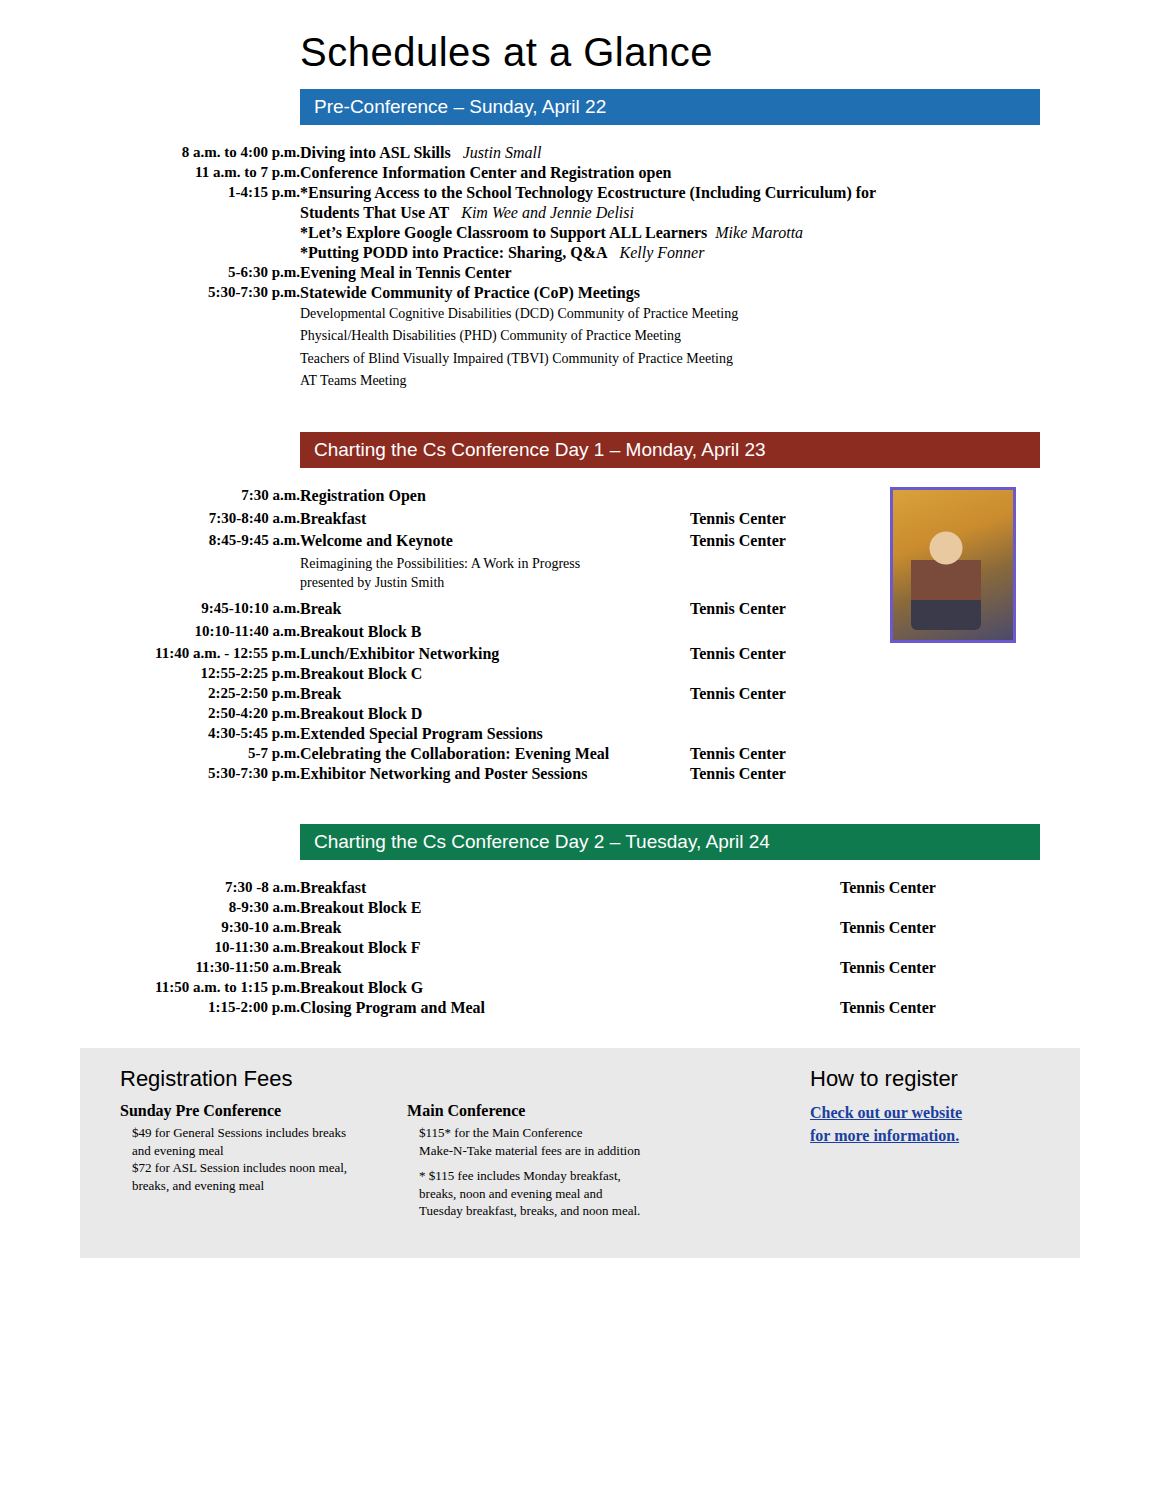Schedules at a Glance
Pre-Conference – Sunday, April 22
| 8 a.m. to 4:00 p.m. | Diving into ASL Skills Justin Small |
| 11 a.m. to 7 p.m. | Conference Information Center and Registration open |
| 1-4:15 p.m. | *Ensuring Access to the School Technology Ecostructure (Including Curriculum) for |
| | Students That Use AT Kim Wee and Jennie Delisi |
| | *Let’s Explore Google Classroom to Support ALL Learners Mike Marotta |
| | *Putting PODD into Practice: Sharing, Q&A Kelly Fonner |
| 5-6:30 p.m. | Evening Meal in Tennis Center |
| 5:30-7:30 p.m. | Statewide Community of Practice (CoP) Meetings |
| | Developmental Cognitive Disabilities (DCD) Community of Practice Meeting |
| | Physical/Health Disabilities (PHD) Community of Practice Meeting |
| | Teachers of Blind Visually Impaired (TBVI) Community of Practice Meeting |
| | AT Teams Meeting |
Charting the Cs Conference Day 1 – Monday, April 23
| 7:30 a.m. | Registration Open | | |
| 7:30-8:40 a.m. | Breakfast | Tennis Center |
| 8:45-9:45 a.m. | Welcome and Keynote | Tennis Center |
| | Reimagining the Possibilities: A Work in Progress presented by Justin Smith | |
| 9:45-10:10 a.m. | Break | Tennis Center |
| 10:10-11:40 a.m. | Breakout Block B | |
| 11:40 a.m. - 12:55 p.m. | Lunch/Exhibitor Networking | Tennis Center |
| 12:55-2:25 p.m. | Breakout Block C | |
| 2:25-2:50 p.m. | Break | Tennis Center |
| 2:50-4:20 p.m. | Breakout Block D | |
| 4:30-5:45 p.m. | Extended Special Program Sessions | |
| 5-7 p.m. | Celebrating the Collaboration: Evening Meal | Tennis Center |
| 5:30-7:30 p.m. | Exhibitor Networking and Poster Sessions | Tennis Center |
Charting the Cs Conference Day 2 – Tuesday, April 24
| 7:30 -8 a.m. | Breakfast | Tennis Center |
| 8-9:30 a.m. | Breakout Block E | |
| 9:30-10 a.m. | Break | Tennis Center |
| 10-11:30 a.m. | Breakout Block F | |
| 11:30-11:50 a.m. | Break | Tennis Center |
| 11:50 a.m. to 1:15 p.m. | Breakout Block G | |
| 1:15-2:00 p.m. | Closing Program and Meal | Tennis Center |
Registration Fees
Sunday Pre Conference
$49 for General Sessions includes breaks
and evening meal
$72 for ASL Session includes noon meal,
breaks, and evening meal
Main Conference
$115* for the Main Conference
Make-N-Take material fees are in addition
* $115 fee includes Monday breakfast,
breaks, noon and evening meal and
Tuesday breakfast, breaks, and noon meal.
How to register
Check out our website
for more information.